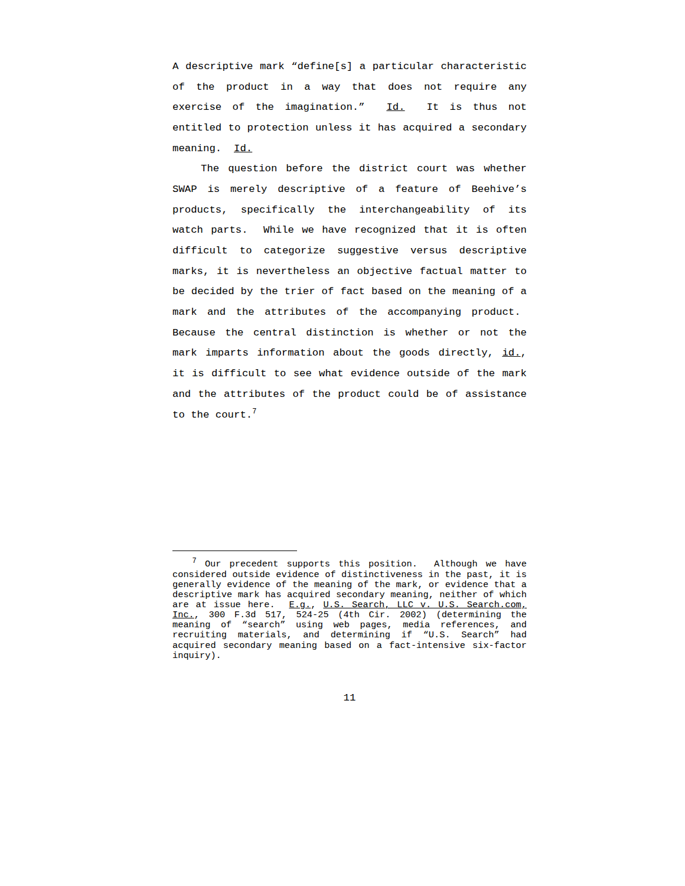A descriptive mark “define[s] a particular characteristic of the product in a way that does not require any exercise of the imagination.” Id. It is thus not entitled to protection unless it has acquired a secondary meaning. Id.
The question before the district court was whether SWAP is merely descriptive of a feature of Beehive’s products, specifically the interchangeability of its watch parts. While we have recognized that it is often difficult to categorize suggestive versus descriptive marks, it is nevertheless an objective factual matter to be decided by the trier of fact based on the meaning of a mark and the attributes of the accompanying product. Because the central distinction is whether or not the mark imparts information about the goods directly, id., it is difficult to see what evidence outside of the mark and the attributes of the product could be of assistance to the court.7
7 Our precedent supports this position. Although we have considered outside evidence of distinctiveness in the past, it is generally evidence of the meaning of the mark, or evidence that a descriptive mark has acquired secondary meaning, neither of which are at issue here. E.g., U.S. Search, LLC v. U.S. Search.com, Inc., 300 F.3d 517, 524-25 (4th Cir. 2002) (determining the meaning of “search” using web pages, media references, and recruiting materials, and determining if “U.S. Search” had acquired secondary meaning based on a fact-intensive six-factor inquiry).
11